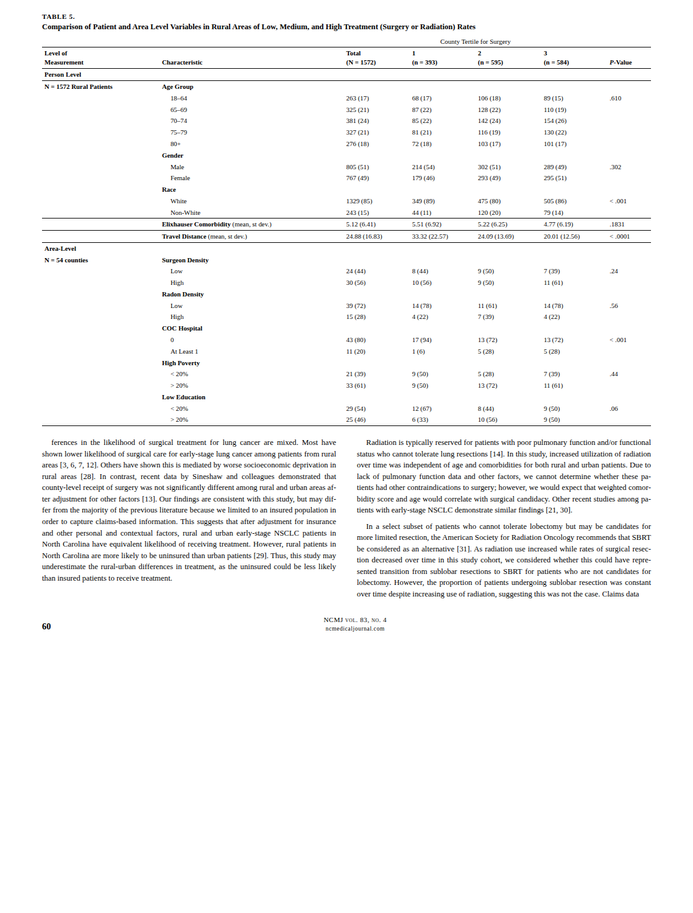Table 5. Comparison of Patient and Area Level Variables in Rural Areas of Low, Medium, and High Treatment (Surgery or Radiation) Rates
| | | County Tertile for Surgery | |
| --- | --- | --- | --- |
| Level of Measurement | Characteristic | Total (N = 1572) | 1 (n = 393) | 2 (n = 595) | 3 (n = 584) | P -Value |
| Person Level |
| N = 1572 Rural Patients | Age Group | | | | | |
| | 18–64 | 263 (17) | 68 (17) | 106 (18) | 89 (15) | .610 |
| | 65–69 | 325 (21) | 87 (22) | 128 (22) | 110 (19) | |
| | 70–74 | 381 (24) | 85 (22) | 142 (24) | 154 (26) | |
| | 75–79 | 327 (21) | 81 (21) | 116 (19) | 130 (22) | |
| | 80+ | 276 (18) | 72 (18) | 103 (17) | 101 (17) | |
| | Gender | | | | | |
| | Male | 805 (51) | 214 (54) | 302 (51) | 289 (49) | .302 |
| | Female | 767 (49) | 179 (46) | 293 (49) | 295 (51) | |
| | Race | | | | | |
| | White | 1329 (85) | 349 (89) | 475 (80) | 505 (86) | < .001 |
| | Non-White | 243 (15) | 44 (11) | 120 (20) | 79 (14) | |
| | Elixhauser Comorbidity (mean, st dev.) | 5.12 (6.41) | 5.51 (6.92) | 5.22 (6.25) | 4.77 (6.19) | .1831 |
| | Travel Distance (mean, st dev.) | 24.88 (16.83) | 33.32 (22.57) | 24.09 (13.69) | 20.01 (12.56) | < .0001 |
| Area-Level | | | | | | |
| N = 54 counties | Surgeon Density | | | | | |
| | Low | 24 (44) | 8 (44) | 9 (50) | 7 (39) | .24 |
| | High | 30 (56) | 10 (56) | 9 (50) | 11 (61) | |
| | Radon Density | | | | | |
| | Low | 39 (72) | 14 (78) | 11 (61) | 14 (78) | .56 |
| | High | 15 (28) | 4 (22) | 7 (39) | 4 (22) | |
| | COC Hospital | | | | | |
| | 0 | 43 (80) | 17 (94) | 13 (72) | 13 (72) | < .001 |
| | At Least 1 | 11 (20) | 1 (6) | 5 (28) | 5 (28) | |
| | High Poverty | | | | | |
| | < 20% | 21 (39) | 9 (50) | 5 (28) | 7 (39) | .44 |
| | > 20% | 33 (61) | 9 (50) | 13 (72) | 11 (61) | |
| | Low Education | | | | | |
| | < 20% | 29 (54) | 12 (67) | 8 (44) | 9 (50) | .06 |
| | > 20% | 25 (46) | 6 (33) | 10 (56) | 9 (50) | |
ferences in the likelihood of surgical treatment for lung cancer are mixed. Most have shown lower likelihood of surgical care for early-stage lung cancer among patients from rural areas [3, 6, 7, 12]. Others have shown this is mediated by worse socioeconomic deprivation in rural areas [28]. In contrast, recent data by Sineshaw and colleagues demonstrated that county-level receipt of surgery was not significantly different among rural and urban areas after adjustment for other factors [13]. Our findings are consistent with this study, but may differ from the majority of the previous literature because we limited to an insured population in order to capture claims-based information. This suggests that after adjustment for insurance and other personal and contextual factors, rural and urban early-stage NSCLC patients in North Carolina have equivalent likelihood of receiving treatment. However, rural patients in North Carolina are more likely to be uninsured than urban patients [29]. Thus, this study may underestimate the rural-urban differences in treatment, as the uninsured could be less likely than insured patients to receive treatment.
Radiation is typically reserved for patients with poor pulmonary function and/or functional status who cannot tolerate lung resections [14]. In this study, increased utilization of radiation over time was independent of age and comorbidities for both rural and urban patients. Due to lack of pulmonary function data and other factors, we cannot determine whether these patients had other contraindications to surgery; however, we would expect that weighted comorbidity score and age would correlate with surgical candidacy. Other recent studies among patients with early-stage NSCLC demonstrate similar findings [21, 30].
In a select subset of patients who cannot tolerate lobectomy but may be candidates for more limited resection, the American Society for Radiation Oncology recommends that SBRT be considered as an alternative [31]. As radiation use increased while rates of surgical resection decreased over time in this study cohort, we considered whether this could have represented transition from sublobar resections to SBRT for patients who are not candidates for lobectomy. However, the proportion of patients undergoing sublobar resection was constant over time despite increasing use of radiation, suggesting this was not the case. Claims data
60 NCMJ vol. 83, no. 4 ncmedicaljournal.com